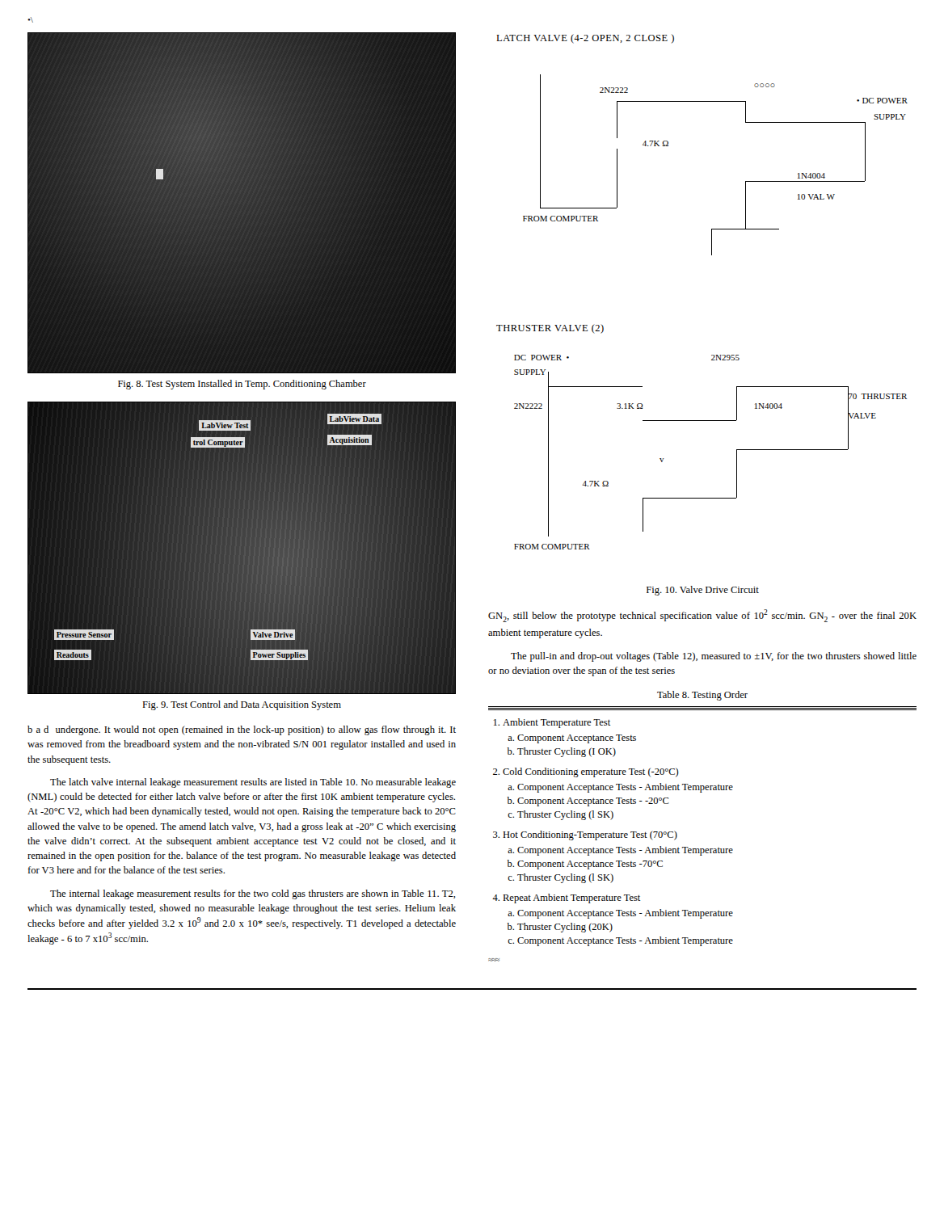•\ ••
Fig. 8. Test System Installed in Temp. Conditioning Chamber
LabView Test LabView Data trol Computer Acquisition Pressure Sensor Readouts Valve Drive Power Supplies
Fig. 9. Test Control and Data Acquisition System
b a d undergone. It would not open (remained in the lock-up position) to allow gas flow through it. It was removed from the breadboard system and the non-vibrated S/N 001 regulator installed and used in the subsequent tests.
The latch valve internal leakage measurement results are listed in Table 10. No measurable leakage (NML) could be detected for either latch valve before or after the first 10K ambient temperature cycles. At -20°C V2, which had been dynamically tested, would not open. Raising the temperature back to 20°C allowed the valve to be opened. The amend latch valve, V3, had a gross leak at -20” C which exercising the valve didn’t correct. At the subsequent ambient acceptance test V2 could not be closed, and it remained in the open position for the. balance of the test program. No measurable leakage was detected for V3 here and for the balance of the test series.
The internal leakage measurement results for the two cold gas thrusters are shown in Table 11. T2, which was dynamically tested, showed no measurable leakage throughout the test series. Helium leak checks before and after yielded 3.2 x 109 and 2.0 x 10* see/s, respectively. T1 developed a detectable leakage - 6 to 7 x103 scc/min.
LATCH VALVE (4-2 OPEN, 2 CLOSE )
2N2222 ○○○○ • DC POWER SUPPLY 4.7K Ω 1N4004 10 VAL W FROM COMPUTER
THRUSTER VALVE (2)
DC POWER • SUPPLY 2N2955 2N2222 3.1K Ω 1N4004 70 THRUSTER VALVE v 4.7K Ω FROM COMPUTER
Fig. 10. Valve Drive Circuit
GN2, still below the prototype technical specification value of 102 scc/min. GN2 - over the final 20K ambient temperature cycles.
The pull-in and drop-out voltages (Table 12), measured to ±1V, for the two thrusters showed little or no deviation over the span of the test series
Table 8. Testing Order
Ambient Temperature Test
Component Acceptance Tests
Thruster Cycling (I OK)
Cold Conditioning emperature Test (-20°C)
Component Acceptance Tests - Ambient Temperature
Component Acceptance Tests - -20°C
Thruster Cycling (l SK)
Hot Conditioning-Temperature Test (70°C)
Component Acceptance Tests - Ambient Temperature
Component Acceptance Tests -70°C
Thruster Cycling (l SK)
Repeat Ambient Temperature Test
Component Acceptance Tests - Ambient Temperature
Thruster Cycling (20K)
Component Acceptance Tests - Ambient Temperature
≈≈≈